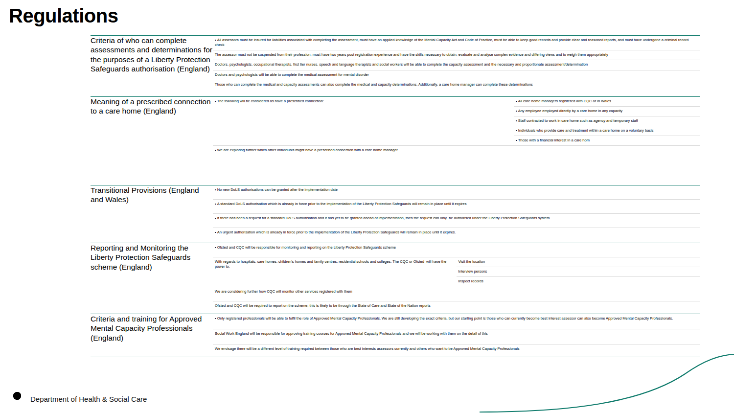Regulations
| Criteria of who can complete assessments and determinations for the purposes of a Liberty Protection Safeguards authorisation (England) | / All assessors must be insured for liabilities associated with completing the assessment, must have an applied knowledge of the Mental Capacity Act and Code of Practice, must be able to keep good records and provide clear and reasoned reports, and must have undergone a criminal record check / / The assessor must not be suspended from their profession, must have two years post registration experience and have the skills necessary to obtain, evaluate and analyse complex evidence and differing views and to weigh them appropriately / / Doctors, psychologists, occupational therapists, first tier nurses, speech and language therapists and social workers will be able to complete the capacity assessment and the necessary and proportionate assessment/determination / / Doctors and psychologists will be able to complete the medical assessment for mental disorder / / Those who can complete the medical and capacity assessments can also complete the medical and capacity determinations. Additionally, a care home manager can complete these determinations / |
| Meaning of a prescribed connection to a care home (England) | / The following will be considered as have a prescribed connection: / All care home managers registered with CQC or in Wales / / Any employee employed directly by a care home in any capacity / / Staff contracted to work in care home such as agency and temporary staff / / Individuals who provide care and treatment within a care home on a voluntary basis / / Those with a financial interest in a care hom / / We are exploring further which other individuals might have a prescribed connection with a care home manager / |
| Transitional Provisions (England and Wales) | / No new DoLS authorisations can be granted after the implementation date / / A standard DoLS authorisation which is already in force prior to the implementation of the Liberty Protection Safeguards will remain in place until it expires / / If there has been a request for a standard DoLS authorisation and it has yet to be granted ahead of implementation, then the request can only be authorised under the Liberty Protection Safeguards system / / An urgent authorisation which is already in force prior to the implementation of the Liberty Protection Safeguards will remain in place until it expires. / |
| Reporting and Monitoring the Liberty Protection Safeguards scheme (England) | / Ofsted and CQC will be responsible for monitoring and reporting on the Liberty Protection Safeguards scheme / / With regards to hospitals, care homes, children’s homes and family centres, residential schools and colleges. The CQC or Ofsted will have the power to: / Visit the location / / Interview persons / / Inspect records / / We are considering further how CQC will monitor other services registered with them / / Ofsted and CQC will be required to report on the scheme, this is likely to be through the State of Care and State of the Nation reports / |
| Criteria and training for Approved Mental Capacity Professionals (England) | / Only registered professionals will be able to fulfil the role of Approved Mental Capacity Professionals. We are still developing the exact criteria, but our starting point is those who can currently become best interest assessor can also become Approved Mental Capacity Professionals. / / Social Work England will be responsible for approving training courses for Approved Mental Capacity Professionals and we will be working with them on the detail of this / / We envisage there will be a different level of training required between those who are best interests assessors currently and others who want to be Approved Mental Capacity Professionals / |
Department of Health & Social Care